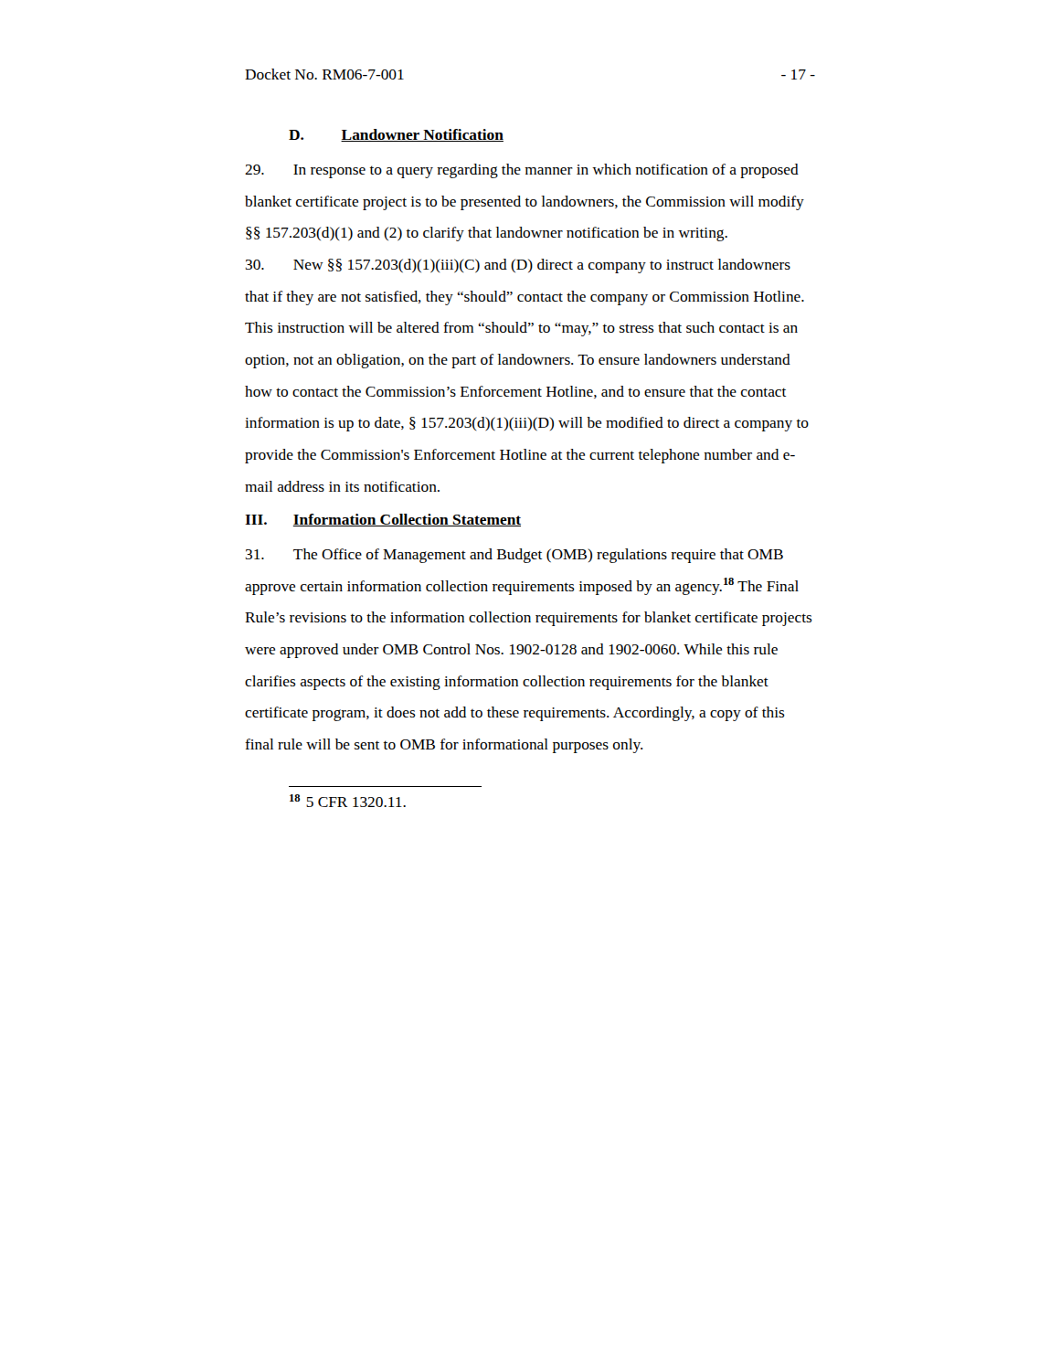Docket No. RM06-7-001 - 17 -
D. Landowner Notification
29. In response to a query regarding the manner in which notification of a proposed blanket certificate project is to be presented to landowners, the Commission will modify §§ 157.203(d)(1) and (2) to clarify that landowner notification be in writing.
30. New §§ 157.203(d)(1)(iii)(C) and (D) direct a company to instruct landowners that if they are not satisfied, they “should” contact the company or Commission Hotline. This instruction will be altered from “should” to “may,” to stress that such contact is an option, not an obligation, on the part of landowners. To ensure landowners understand how to contact the Commission’s Enforcement Hotline, and to ensure that the contact information is up to date, § 157.203(d)(1)(iii)(D) will be modified to direct a company to provide the Commission's Enforcement Hotline at the current telephone number and e-mail address in its notification.
III. Information Collection Statement
31. The Office of Management and Budget (OMB) regulations require that OMB approve certain information collection requirements imposed by an agency.18 The Final Rule’s revisions to the information collection requirements for blanket certificate projects were approved under OMB Control Nos. 1902-0128 and 1902-0060. While this rule clarifies aspects of the existing information collection requirements for the blanket certificate program, it does not add to these requirements. Accordingly, a copy of this final rule will be sent to OMB for informational purposes only.
18 5 CFR 1320.11.